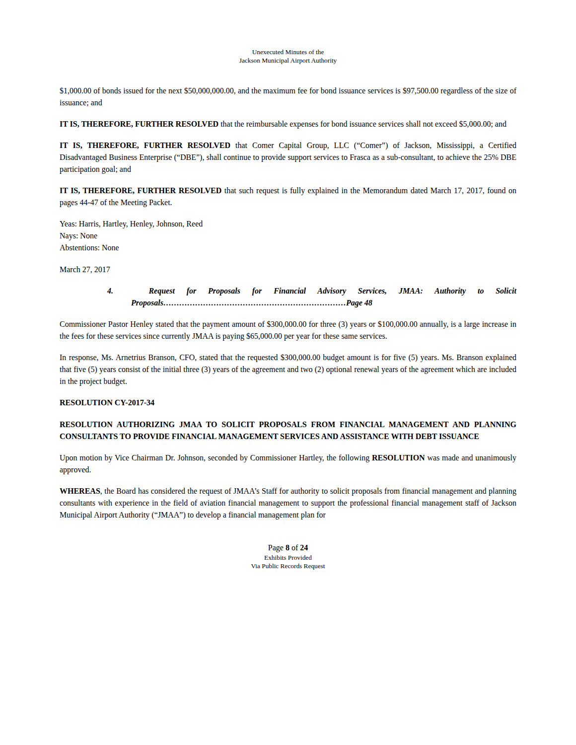Unexecuted Minutes of the
Jackson Municipal Airport Authority
$1,000.00 of bonds issued for the next $50,000,000.00, and the maximum fee for bond issuance services is $97,500.00 regardless of the size of issuance; and
IT IS, THEREFORE, FURTHER RESOLVED that the reimbursable expenses for bond issuance services shall not exceed $5,000.00; and
IT IS, THEREFORE, FURTHER RESOLVED that Comer Capital Group, LLC (“Comer”) of Jackson, Mississippi, a Certified Disadvantaged Business Enterprise (“DBE”), shall continue to provide support services to Frasca as a sub-consultant, to achieve the 25% DBE participation goal; and
IT IS, THEREFORE, FURTHER RESOLVED that such request is fully explained in the Memorandum dated March 17, 2017, found on pages 44-47 of the Meeting Packet.
Yeas: Harris, Hartley, Henley, Johnson, Reed
Nays: None
Abstentions: None
March 27, 2017
4. Request for Proposals for Financial Advisory Services, JMAA: Authority to Solicit Proposals……………………………………………………………Page 48
Commissioner Pastor Henley stated that the payment amount of $300,000.00 for three (3) years or $100,000.00 annually, is a large increase in the fees for these services since currently JMAA is paying $65,000.00 per year for these same services.
In response, Ms. Arnetrius Branson, CFO, stated that the requested $300,000.00 budget amount is for five (5) years. Ms. Branson explained that five (5) years consist of the initial three (3) years of the agreement and two (2) optional renewal years of the agreement which are included in the project budget.
RESOLUTION CY-2017-34
RESOLUTION AUTHORIZING JMAA TO SOLICIT PROPOSALS FROM FINANCIAL MANAGEMENT AND PLANNING CONSULTANTS TO PROVIDE FINANCIAL MANAGEMENT SERVICES AND ASSISTANCE WITH DEBT ISSUANCE
Upon motion by Vice Chairman Dr. Johnson, seconded by Commissioner Hartley, the following RESOLUTION was made and unanimously approved.
WHEREAS, the Board has considered the request of JMAA’s Staff for authority to solicit proposals from financial management and planning consultants with experience in the field of aviation financial management to support the professional financial management staff of Jackson Municipal Airport Authority (“JMAA”) to develop a financial management plan for
Page 8 of 24
Exhibits Provided
Via Public Records Request